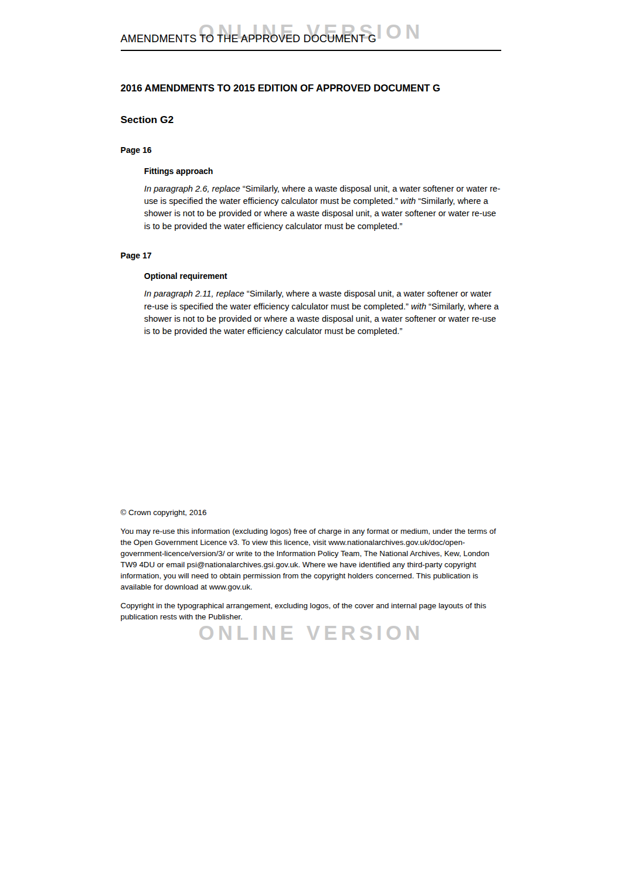ONLINE VERSION
ONLINE VERSION
AMENDMENTS TO THE APPROVED DOCUMENT G
2016 AMENDMENTS TO 2015 EDITION OF APPROVED DOCUMENT G
Section G2
Page 16
Fittings approach
In paragraph 2.6, replace “Similarly, where a waste disposal unit, a water softener or water re-use is specified the water efficiency calculator must be completed.” with “Similarly, where a shower is not to be provided or where a waste disposal unit, a water softener or water re-use is to be provided the water efficiency calculator must be completed.”
Page 17
Optional requirement
In paragraph 2.11, replace “Similarly, where a waste disposal unit, a water softener or water re-use is specified the water efficiency calculator must be completed.” with “Similarly, where a shower is not to be provided or where a waste disposal unit, a water softener or water re-use is to be provided the water efficiency calculator must be completed.”
© Crown copyright, 2016
You may re-use this information (excluding logos) free of charge in any format or medium, under the terms of the Open Government Licence v3. To view this licence, visit www.nationalarchives.gov.uk/doc/open-government-licence/version/3/ or write to the Information Policy Team, The National Archives, Kew, London TW9 4DU or email psi@nationalarchives.gsi.gov.uk. Where we have identified any third-party copyright information, you will need to obtain permission from the copyright holders concerned. This publication is available for download at www.gov.uk.
Copyright in the typographical arrangement, excluding logos, of the cover and internal page layouts of this publication rests with the Publisher.